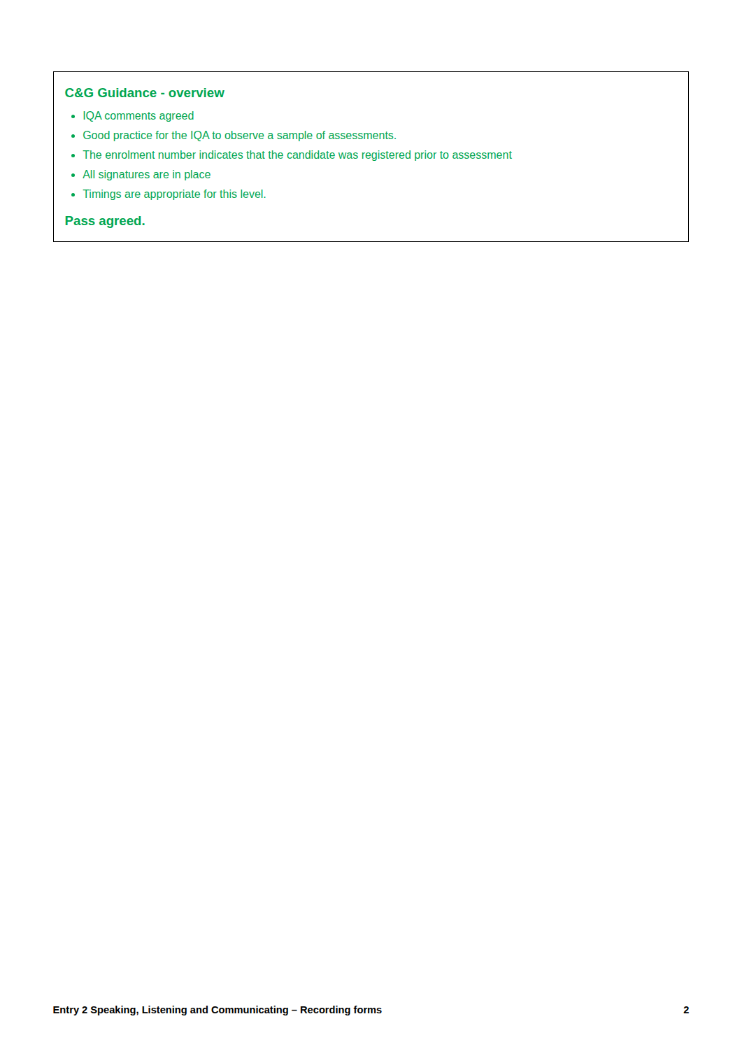C&G Guidance - overview
IQA comments agreed
Good practice for the IQA to observe a sample of assessments.
The enrolment number indicates that the candidate was registered prior to assessment
All signatures are in place
Timings are appropriate for this level.
Pass agreed.
Entry 2 Speaking, Listening and Communicating – Recording forms 2